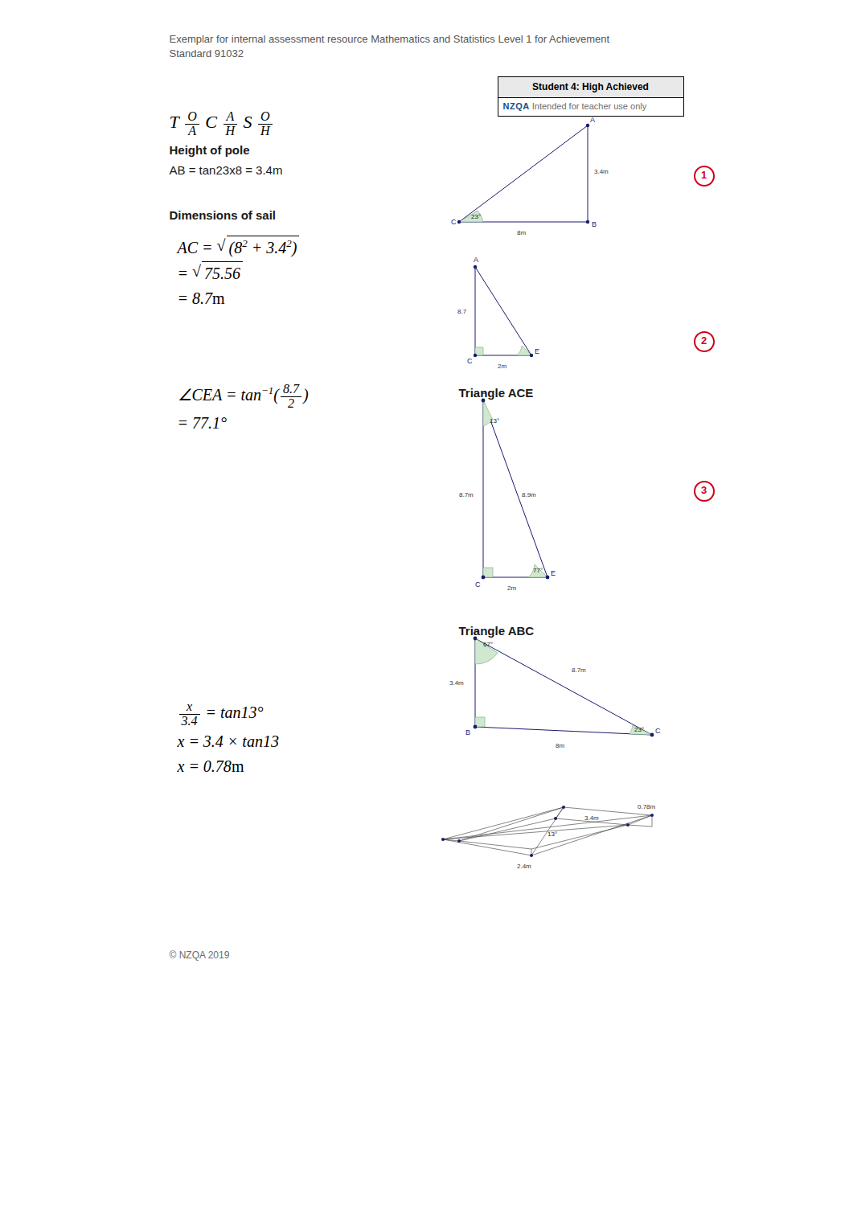Exemplar for internal assessment resource Mathematics and Statistics Level 1 for Achievement Standard 91032
Student 4: High Achieved
NZQA Intended for teacher use only
T OA C AH S OH
Height of pole
AB = tan23x8 = 3.4m
Dimensions of sail
AC = (82 + 3.42)
= 75.56
= 8.7m
∠CEA = tan−1(8.72)
= 77.1°
x 3.4 = tan13°
x = 3.4 × tan13
x = 0.78m
1
C B A 23° 8m 3.4m
2
A C E 8.7 2m
Triangle ACE
3
A C E 13° 8.7m 8.9m 77° 2m
Triangle ABC
A B C 67° 3.4m 8.7m 23° 8m
0.78m 3.4m 13° 2.4m
© NZQA 2019